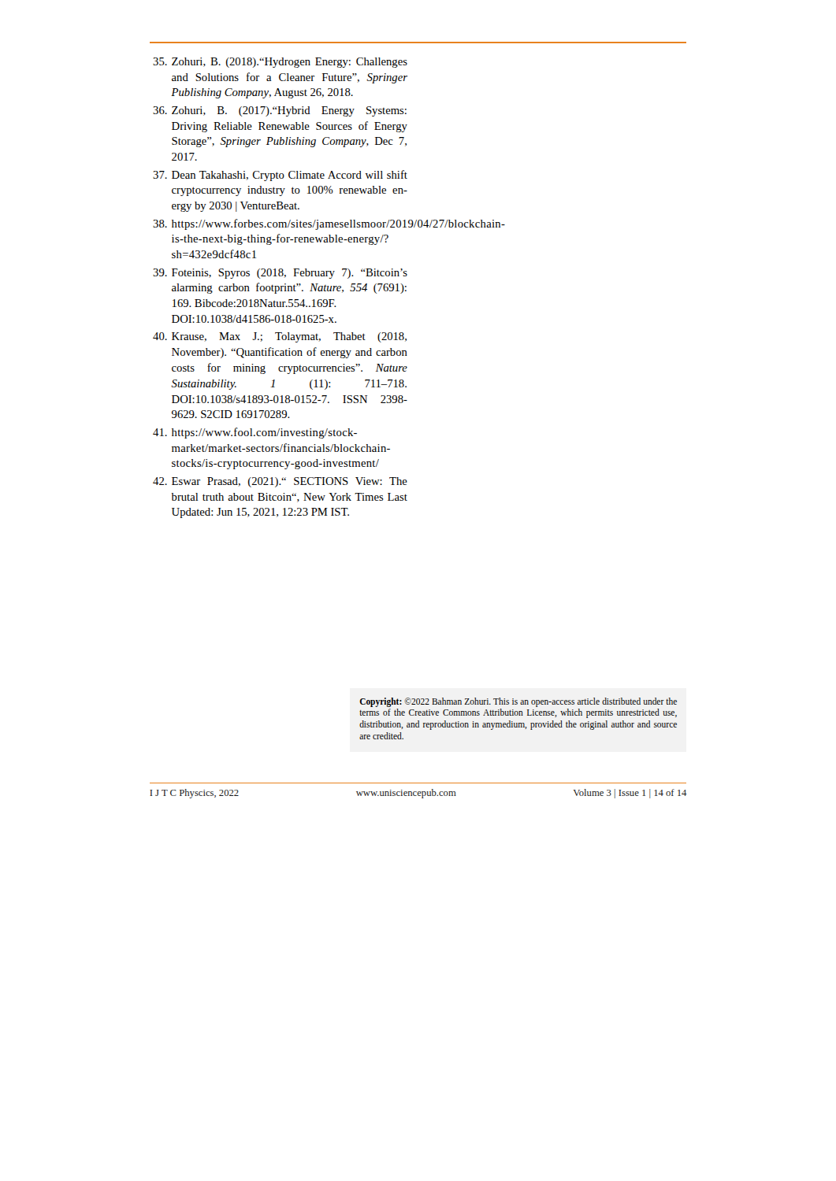35. Zohuri, B. (2018).“Hydrogen Energy: Challenges and Solutions for a Cleaner Future”, Springer Publishing Company, August 26, 2018.
36. Zohuri, B. (2017).“Hybrid Energy Systems: Driving Reliable Renewable Sources of Energy Storage”, Springer Publishing Company, Dec 7, 2017.
37. Dean Takahashi, Crypto Climate Accord will shift cryptocurrency industry to 100% renewable energy by 2030 | VentureBeat.
38. https://www.forbes.com/sites/jamesellsmoor/2019/04/27/blockchain-is-the-next-big-thing-for-renewable-energy/?sh=432e9dcf48c1
39. Foteinis, Spyros (2018, February 7). “Bitcoin’s alarming carbon footprint”. Nature, 554 (7691): 169. Bibcode:2018Natur.554..169F.
DOI:10.1038/d41586-018-01625-x.
40. Krause, Max J.; Tolaymat, Thabet (2018, November). “Quantification of energy and carbon costs for mining cryptocurrencies”. Nature Sustainability. 1 (11): 711–718. DOI:10.1038/s41893-018-0152-7. ISSN 2398-9629. S2CID 169170289.
41. https://www.fool.com/investing/stock-market/market-sectors/financials/blockchain-stocks/is-cryptocurrency-good-investment/
42. Eswar Prasad, (2021).“ SECTIONS View: The brutal truth about Bitcoin“, New York Times Last Updated: Jun 15, 2021, 12:23 PM IST.
Copyright: ©2022 Bahman Zohuri. This is an open-access article distributed under the terms of the Creative Commons Attribution License, which permits unrestricted use, distribution, and reproduction in anymedium, provided the original author and source are credited.
I J T C Physcics, 2022
www.unisciencepub.com
Volume 3 | Issue 1 | 14 of 14